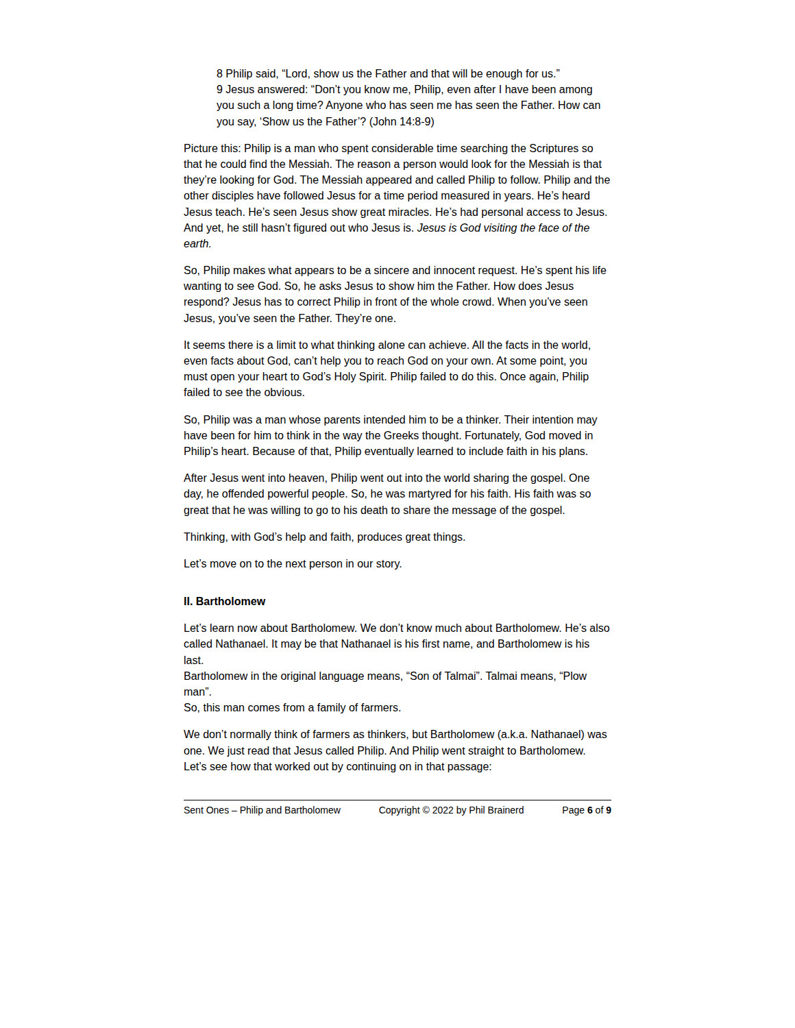8 Philip said, “Lord, show us the Father and that will be enough for us.”
9 Jesus answered: “Don’t you know me, Philip, even after I have been among you such a long time? Anyone who has seen me has seen the Father. How can you say, ‘Show us the Father’? (John 14:8-9)
Picture this: Philip is a man who spent considerable time searching the Scriptures so that he could find the Messiah. The reason a person would look for the Messiah is that they’re looking for God. The Messiah appeared and called Philip to follow. Philip and the other disciples have followed Jesus for a time period measured in years. He’s heard Jesus teach. He’s seen Jesus show great miracles. He’s had personal access to Jesus. And yet, he still hasn’t figured out who Jesus is. Jesus is God visiting the face of the earth.
So, Philip makes what appears to be a sincere and innocent request. He’s spent his life wanting to see God. So, he asks Jesus to show him the Father. How does Jesus respond? Jesus has to correct Philip in front of the whole crowd. When you’ve seen Jesus, you’ve seen the Father. They’re one.
It seems there is a limit to what thinking alone can achieve. All the facts in the world, even facts about God, can’t help you to reach God on your own. At some point, you must open your heart to God’s Holy Spirit. Philip failed to do this. Once again, Philip failed to see the obvious.
So, Philip was a man whose parents intended him to be a thinker. Their intention may have been for him to think in the way the Greeks thought. Fortunately, God moved in Philip’s heart. Because of that, Philip eventually learned to include faith in his plans.
After Jesus went into heaven, Philip went out into the world sharing the gospel. One day, he offended powerful people. So, he was martyred for his faith. His faith was so great that he was willing to go to his death to share the message of the gospel.
Thinking, with God’s help and faith, produces great things.
Let’s move on to the next person in our story.
II. Bartholomew
Let’s learn now about Bartholomew. We don’t know much about Bartholomew. He’s also called Nathanael. It may be that Nathanael is his first name, and Bartholomew is his last.
Bartholomew in the original language means, “Son of Talmai”. Talmai means, “Plow man”.
So, this man comes from a family of farmers.
We don’t normally think of farmers as thinkers, but Bartholomew (a.k.a. Nathanael) was one. We just read that Jesus called Philip. And Philip went straight to Bartholomew. Let’s see how that worked out by continuing on in that passage:
Sent Ones – Philip and Bartholomew Copyright © 2022 by Phil Brainerd Page 6 of 9